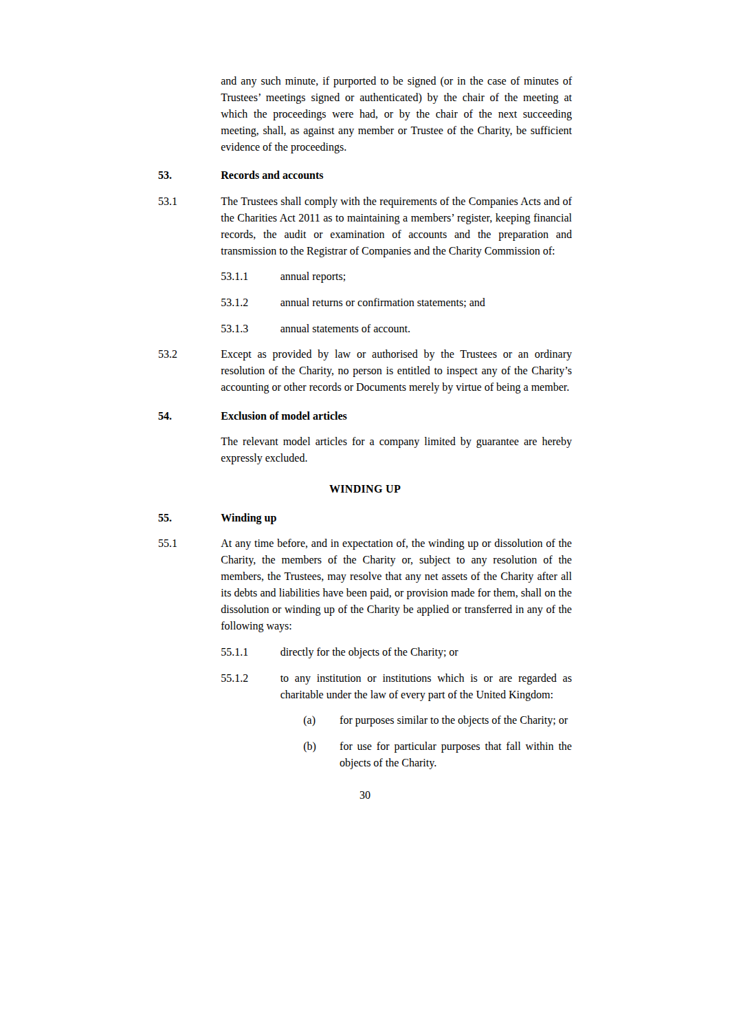and any such minute, if purported to be signed (or in the case of minutes of Trustees’ meetings signed or authenticated) by the chair of the meeting at which the proceedings were had, or by the chair of the next succeeding meeting, shall, as against any member or Trustee of the Charity, be sufficient evidence of the proceedings.
53. Records and accounts
53.1 The Trustees shall comply with the requirements of the Companies Acts and of the Charities Act 2011 as to maintaining a members’ register, keeping financial records, the audit or examination of accounts and the preparation and transmission to the Registrar of Companies and the Charity Commission of:
53.1.1 annual reports;
53.1.2 annual returns or confirmation statements; and
53.1.3 annual statements of account.
53.2 Except as provided by law or authorised by the Trustees or an ordinary resolution of the Charity, no person is entitled to inspect any of the Charity’s accounting or other records or Documents merely by virtue of being a member.
54. Exclusion of model articles
The relevant model articles for a company limited by guarantee are hereby expressly excluded.
WINDING UP
55. Winding up
55.1 At any time before, and in expectation of, the winding up or dissolution of the Charity, the members of the Charity or, subject to any resolution of the members, the Trustees, may resolve that any net assets of the Charity after all its debts and liabilities have been paid, or provision made for them, shall on the dissolution or winding up of the Charity be applied or transferred in any of the following ways:
55.1.1 directly for the objects of the Charity; or
55.1.2 to any institution or institutions which is or are regarded as charitable under the law of every part of the United Kingdom:
(a) for purposes similar to the objects of the Charity; or
(b) for use for particular purposes that fall within the objects of the Charity.
30